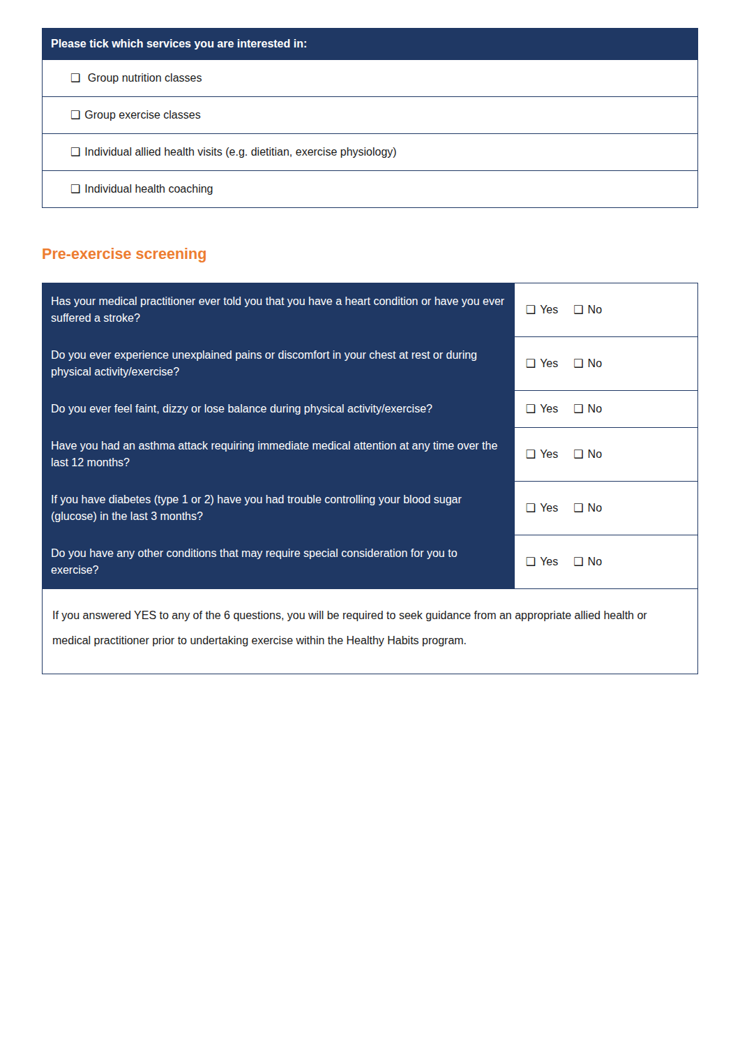| Please tick which services you are interested in: |
| --- |
| ❑ Group nutrition classes |
| ❑ Group exercise classes |
| ❑ Individual allied health visits (e.g. dietitian, exercise physiology) |
| ❑ Individual health coaching |
Pre-exercise screening
| Has your medical practitioner ever told you that you have a heart condition or have you ever suffered a stroke? | ❑ Yes ❑ No |
| Do you ever experience unexplained pains or discomfort in your chest at rest or during physical activity/exercise? | ❑ Yes ❑ No |
| Do you ever feel faint, dizzy or lose balance during physical activity/exercise? | ❑ Yes ❑ No |
| Have you had an asthma attack requiring immediate medical attention at any time over the last 12 months? | ❑ Yes ❑ No |
| If you have diabetes (type 1 or 2) have you had trouble controlling your blood sugar (glucose) in the last 3 months? | ❑ Yes ❑ No |
| Do you have any other conditions that may require special consideration for you to exercise? | ❑ Yes ❑ No |
| If you answered YES to any of the 6 questions, you will be required to seek guidance from an appropriate allied health or medical practitioner prior to undertaking exercise within the Healthy Habits program. |